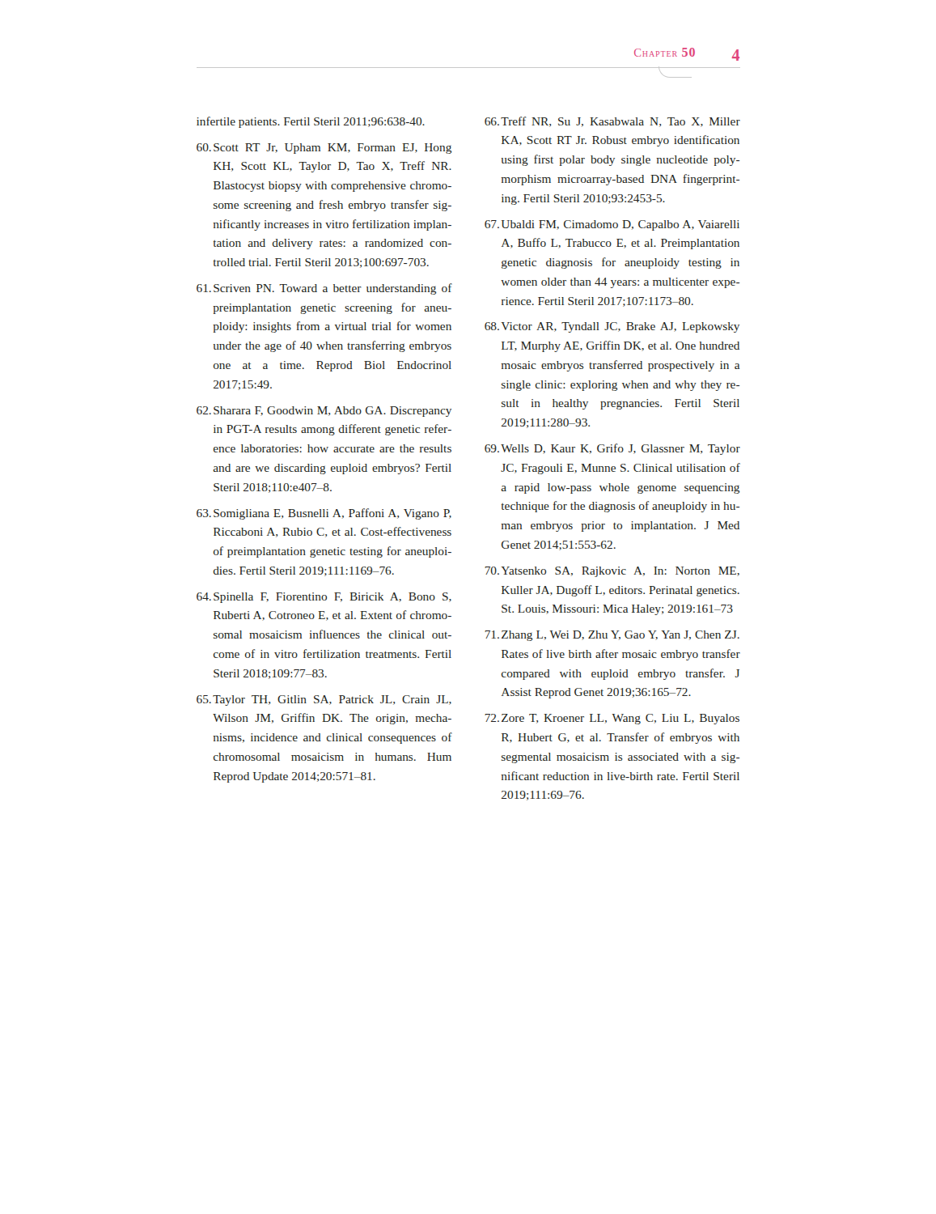Chapter 50 4
infertile patients. Fertil Steril 2011;96:638-40.
60. Scott RT Jr, Upham KM, Forman EJ, Hong KH, Scott KL, Taylor D, Tao X, Treff NR. Blastocyst biopsy with comprehensive chromosome screening and fresh embryo transfer significantly increases in vitro fertilization implantation and delivery rates: a randomized controlled trial. Fertil Steril 2013;100:697-703.
61. Scriven PN. Toward a better understanding of preimplantation genetic screening for aneuploidy: insights from a virtual trial for women under the age of 40 when transferring embryos one at a time. Reprod Biol Endocrinol 2017;15:49.
62. Sharara F, Goodwin M, Abdo GA. Discrepancy in PGT-A results among different genetic reference laboratories: how accurate are the results and are we discarding euploid embryos? Fertil Steril 2018;110:e407–8.
63. Somigliana E, Busnelli A, Paffoni A, Vigano P, Riccaboni A, Rubio C, et al. Cost-effectiveness of preimplantation genetic testing for aneuploidies. Fertil Steril 2019;111:1169–76.
64. Spinella F, Fiorentino F, Biricik A, Bono S, Ruberti A, Cotroneo E, et al. Extent of chromosomal mosaicism influences the clinical outcome of in vitro fertilization treatments. Fertil Steril 2018;109:77–83.
65. Taylor TH, Gitlin SA, Patrick JL, Crain JL, Wilson JM, Griffin DK. The origin, mechanisms, incidence and clinical consequences of chromosomal mosaicism in humans. Hum Reprod Update 2014;20:571–81.
66. Treff NR, Su J, Kasabwala N, Tao X, Miller KA, Scott RT Jr. Robust embryo identification using first polar body single nucleotide polymorphism microarray-based DNA fingerprinting. Fertil Steril 2010;93:2453-5.
67. Ubaldi FM, Cimadomo D, Capalbo A, Vaiarelli A, Buffo L, Trabucco E, et al. Preimplantation genetic diagnosis for aneuploidy testing in women older than 44 years: a multicenter experience. Fertil Steril 2017;107:1173–80.
68. Victor AR, Tyndall JC, Brake AJ, Lepkowsky LT, Murphy AE, Griffin DK, et al. One hundred mosaic embryos transferred prospectively in a single clinic: exploring when and why they result in healthy pregnancies. Fertil Steril 2019;111:280–93.
69. Wells D, Kaur K, Grifo J, Glassner M, Taylor JC, Fragouli E, Munne S. Clinical utilisation of a rapid low-pass whole genome sequencing technique for the diagnosis of aneuploidy in human embryos prior to implantation. J Med Genet 2014;51:553-62.
70. Yatsenko SA, Rajkovic A, In: Norton ME, Kuller JA, Dugoff L, editors. Perinatal genetics. St. Louis, Missouri: Mica Haley; 2019:161–73
71. Zhang L, Wei D, Zhu Y, Gao Y, Yan J, Chen ZJ. Rates of live birth after mosaic embryo transfer compared with euploid embryo transfer. J Assist Reprod Genet 2019;36:165–72.
72. Zore T, Kroener LL, Wang C, Liu L, Buyalos R, Hubert G, et al. Transfer of embryos with segmental mosaicism is associated with a significant reduction in live-birth rate. Fertil Steril 2019;111:69–76.